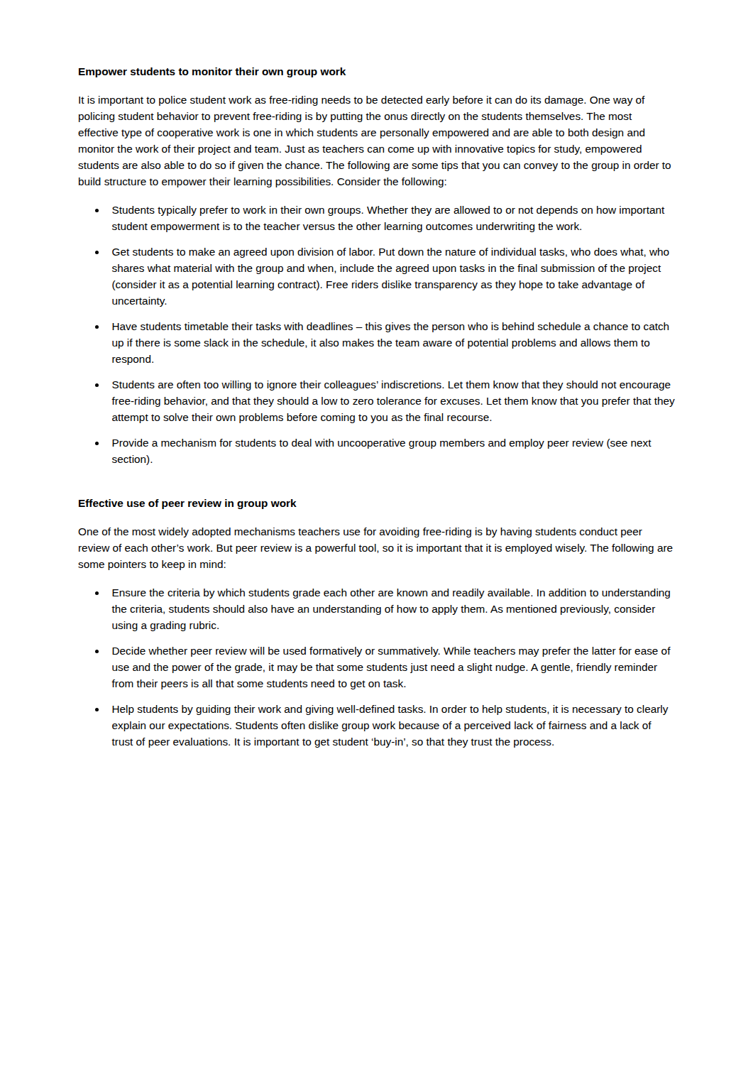Empower students to monitor their own group work
It is important to police student work as free-riding needs to be detected early before it can do its damage. One way of policing student behavior to prevent free-riding is by putting the onus directly on the students themselves. The most effective type of cooperative work is one in which students are personally empowered and are able to both design and monitor the work of their project and team. Just as teachers can come up with innovative topics for study, empowered students are also able to do so if given the chance. The following are some tips that you can convey to the group in order to build structure to empower their learning possibilities. Consider the following:
Students typically prefer to work in their own groups. Whether they are allowed to or not depends on how important student empowerment is to the teacher versus the other learning outcomes underwriting the work.
Get students to make an agreed upon division of labor. Put down the nature of individual tasks, who does what, who shares what material with the group and when, include the agreed upon tasks in the final submission of the project (consider it as a potential learning contract). Free riders dislike transparency as they hope to take advantage of uncertainty.
Have students timetable their tasks with deadlines – this gives the person who is behind schedule a chance to catch up if there is some slack in the schedule, it also makes the team aware of potential problems and allows them to respond.
Students are often too willing to ignore their colleagues’ indiscretions. Let them know that they should not encourage free-riding behavior, and that they should a low to zero tolerance for excuses. Let them know that you prefer that they attempt to solve their own problems before coming to you as the final recourse.
Provide a mechanism for students to deal with uncooperative group members and employ peer review (see next section).
Effective use of peer review in group work
One of the most widely adopted mechanisms teachers use for avoiding free-riding is by having students conduct peer review of each other’s work. But peer review is a powerful tool, so it is important that it is employed wisely. The following are some pointers to keep in mind:
Ensure the criteria by which students grade each other are known and readily available. In addition to understanding the criteria, students should also have an understanding of how to apply them. As mentioned previously, consider using a grading rubric.
Decide whether peer review will be used formatively or summatively. While teachers may prefer the latter for ease of use and the power of the grade, it may be that some students just need a slight nudge. A gentle, friendly reminder from their peers is all that some students need to get on task.
Help students by guiding their work and giving well-defined tasks. In order to help students, it is necessary to clearly explain our expectations. Students often dislike group work because of a perceived lack of fairness and a lack of trust of peer evaluations. It is important to get student ‘buy-in’, so that they trust the process.